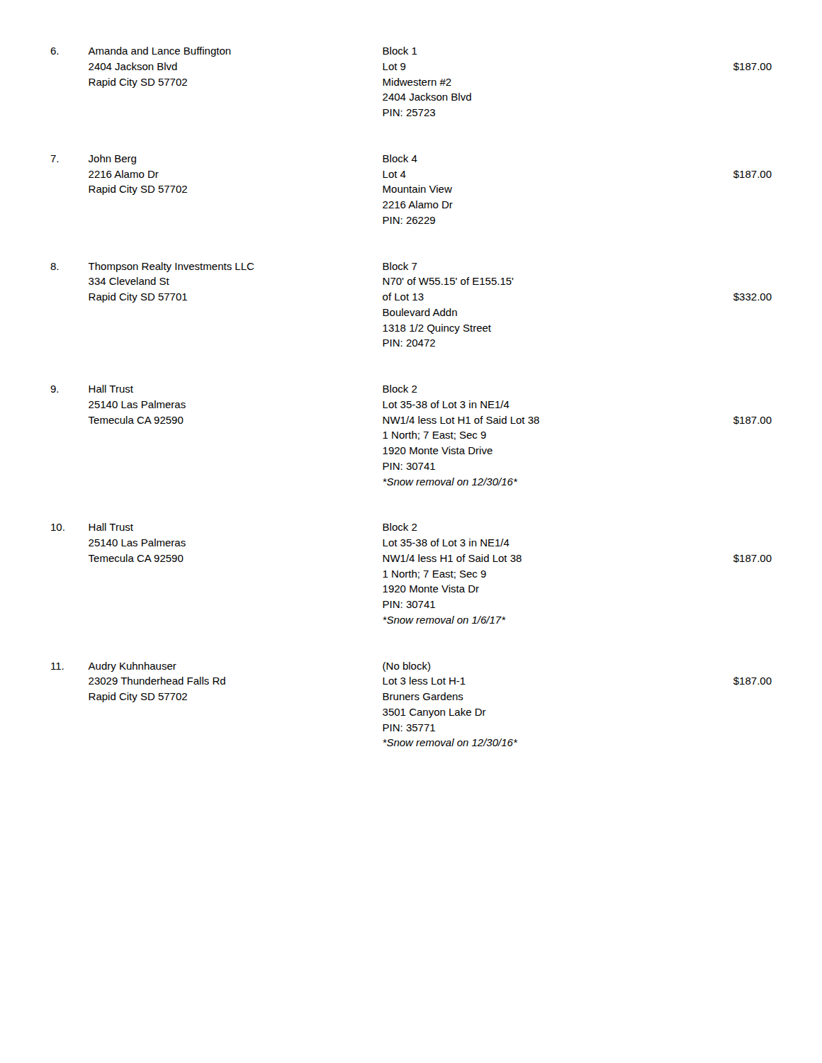| 6. | Amanda and Lance Buffington 2404 Jackson Blvd Rapid City SD 57702 | Block 1 Lot 9 Midwestern #2 2404 Jackson Blvd PIN: 25723 | $187.00 |
| 7. | John Berg 2216 Alamo Dr Rapid City SD 57702 | Block 4 Lot 4 Mountain View 2216 Alamo Dr PIN: 26229 | $187.00 |
| 8. | Thompson Realty Investments LLC 334 Cleveland St Rapid City SD 57701 | Block 7 N70' of W55.15' of E155.15' of Lot 13 Boulevard Addn 1318 1/2 Quincy Street PIN: 20472 | $332.00 |
| 9. | Hall Trust 25140 Las Palmeras Temecula CA 92590 | Block 2 Lot 35-38 of Lot 3 in NE1/4 NW1/4 less Lot H1 of Said Lot 38 1 North; 7 East; Sec 9 1920 Monte Vista Drive PIN: 30741 *Snow removal on 12/30/16* | $187.00 |
| 10. | Hall Trust 25140 Las Palmeras Temecula CA 92590 | Block 2 Lot 35-38 of Lot 3 in NE1/4 NW1/4 less H1 of Said Lot 38 1 North; 7 East; Sec 9 1920 Monte Vista Dr PIN: 30741 *Snow removal on 1/6/17* | $187.00 |
| 11. | Audry Kuhnhauser 23029 Thunderhead Falls Rd Rapid City SD 57702 | (No block) Lot 3 less Lot H-1 Bruners Gardens 3501 Canyon Lake Dr PIN: 35771 *Snow removal on 12/30/16* | $187.00 |